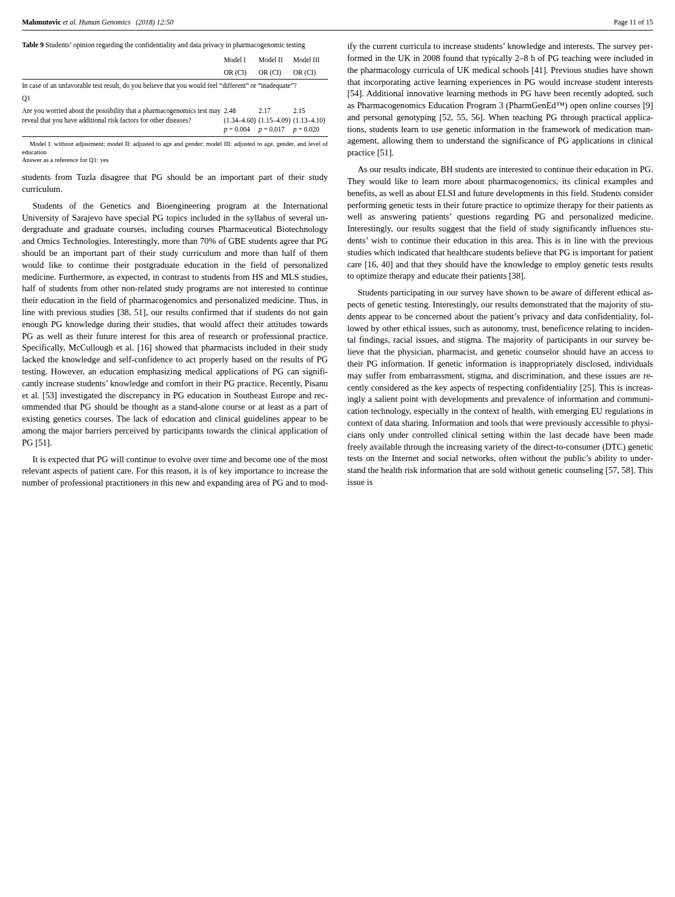Mahmutovic et al. Human Genomics (2018) 12:50
Page 11 of 15
Table 9 Students’ opinion regarding the confidentiality and data privacy in pharmacogenomic testing
| | Model I | Model II | Model III |
| --- | --- | --- | --- |
| | OR (CI) | OR (CI) | OR (CI) |
| In case of an unfavorable test result, do you believe that you would feel “different” or “inadequate”? |
| Q1 |
| Are you worried about the possibility that a pharmacogenomics test may reveal that you have additional risk factors for other diseases? | 2.48 (1.34–4.60) p = 0.004 | 2.17 (1.15–4.09) p = 0.017 | 2.15 (1.13–4.10) p = 0.020 |
Model I: without adjustment; model II: adjusted to age and gender; model III: adjusted to age, gender, and level of education
Answer as a reference for Q1: yes
students from Tuzla disagree that PG should be an important part of their study curriculum.
Students of the Genetics and Bioengineering program at the International University of Sarajevo have special PG topics included in the syllabus of several undergraduate and graduate courses, including courses Pharmaceutical Biotechnology and Omics Technologies. Interestingly, more than 70% of GBE students agree that PG should be an important part of their study curriculum and more than half of them would like to continue their postgraduate education in the field of personalized medicine. Furthermore, as expected, in contrast to students from HS and MLS studies, half of students from other non-related study programs are not interested to continue their education in the field of pharmacogenomics and personalized medicine. Thus, in line with previous studies [38, 51], our results confirmed that if students do not gain enough PG knowledge during their studies, that would affect their attitudes towards PG as well as their future interest for this area of research or professional practice. Specifically, McCullough et al. [16] showed that pharmacists included in their study lacked the knowledge and self-confidence to act properly based on the results of PG testing. However, an education emphasizing medical applications of PG can significantly increase students’ knowledge and comfort in their PG practice. Recently, Pisanu et al. [53] investigated the discrepancy in PG education in Southeast Europe and recommended that PG should be thought as a stand-alone course or at least as a part of existing genetics courses. The lack of education and clinical guidelines appear to be among the major barriers perceived by participants towards the clinical application of PG [51].
It is expected that PG will continue to evolve over time and become one of the most relevant aspects of patient care. For this reason, it is of key importance to increase the number of professional practitioners in this new and expanding area of PG and to modify the current curricula to increase students’ knowledge and interests. The survey performed in the UK in 2008 found that typically 2–8 h of PG teaching were included in the pharmacology curricula of UK medical schools [41]. Previous studies have shown that incorporating active learning experiences in PG would increase student interests [54]. Additional innovative learning methods in PG have been recently adopted, such as Pharmacogenomics Education Program 3 (PharmGenEd™) open online courses [9] and personal genotyping [52, 55, 56]. When teaching PG through practical applications, students learn to use genetic information in the framework of medication management, allowing them to understand the significance of PG applications in clinical practice [51].
As our results indicate, BH students are interested to continue their education in PG. They would like to learn more about pharmacogenomics, its clinical examples and benefits, as well as about ELSI and future developments in this field. Students consider performing genetic tests in their future practice to optimize therapy for their patients as well as answering patients’ questions regarding PG and personalized medicine. Interestingly, our results suggest that the field of study significantly influences students’ wish to continue their education in this area. This is in line with the previous studies which indicated that healthcare students believe that PG is important for patient care [16, 40] and that they should have the knowledge to employ genetic tests results to optimize therapy and educate their patients [38].
Students participating in our survey have shown to be aware of different ethical aspects of genetic testing. Interestingly, our results demonstrated that the majority of students appear to be concerned about the patient’s privacy and data confidentiality, followed by other ethical issues, such as autonomy, trust, beneficence relating to incidental findings, racial issues, and stigma. The majority of participants in our survey believe that the physician, pharmacist, and genetic counselor should have an access to their PG information. If genetic information is inappropriately disclosed, individuals may suffer from embarrassment, stigma, and discrimination, and these issues are recently considered as the key aspects of respecting confidentiality [25]. This is increasingly a salient point with developments and prevalence of information and communication technology, especially in the context of health, with emerging EU regulations in context of data sharing. Information and tools that were previously accessible to physicians only under controlled clinical setting within the last decade have been made freely available through the increasing variety of the direct-to-consumer (DTC) genetic tests on the Internet and social networks, often without the public’s ability to understand the health risk information that are sold without genetic counseling [57, 58]. This issue is